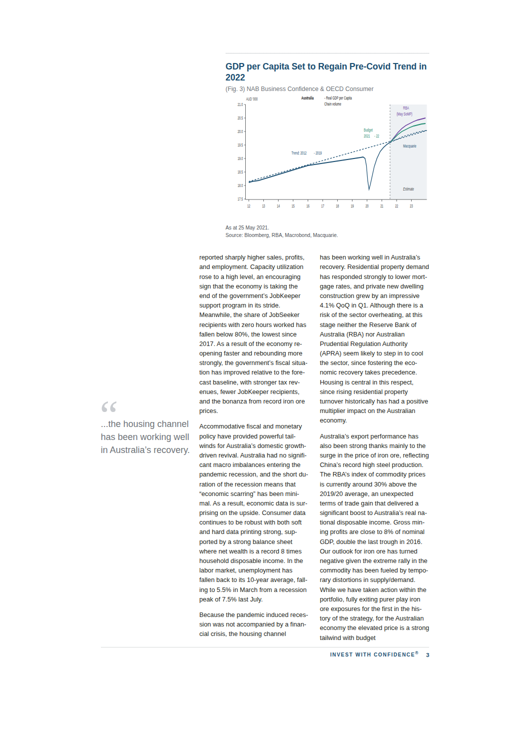GDP per Capita Set to Regain Pre-Covid Trend in 2022
(Fig. 3) NAB Business Confidence & OECD Consumer
21.0 20.5 20.0 19.5 19.0 18.5 18.0 17.5 12 13 14 15 16 17 18 19 20 21 22 23 AUD '000 Australia - Real GDP per Capita Chain volume Trend: 2012 - 2019 Budget 2021 - 22 RBA (May SoMP) Macquarie Estimate
As at 25 May 2021. Source: Bloomberg, RBA, Macrobond, Macquarie.
“
...the housing channel has been working well in Australia’s recovery.
reported sharply higher sales, profits, and employment. Capacity utilization rose to a high level, an encouraging sign that the economy is taking the end of the government’s JobKeeper support program in its stride. Meanwhile, the share of JobSeeker recipients with zero hours worked has fallen below 80%, the lowest since 2017. As a result of the economy reopening faster and rebounding more strongly, the government’s fiscal situation has improved relative to the forecast baseline, with stronger tax revenues, fewer JobKeeper recipients, and the bonanza from record iron ore prices.
Accommodative fiscal and monetary policy have provided powerful tailwinds for Australia’s domestic growth-driven revival. Australia had no significant macro imbalances entering the pandemic recession, and the short duration of the recession means that “economic scarring” has been minimal. As a result, economic data is surprising on the upside. Consumer data continues to be robust with both soft and hard data printing strong, supported by a strong balance sheet where net wealth is a record 8 times household disposable income. In the labor market, unemployment has fallen back to its 10-year average, falling to 5.5% in March from a recession peak of 7.5% last July.
Because the pandemic induced recession was not accompanied by a financial crisis, the housing channel
has been working well in Australia’s recovery. Residential property demand has responded strongly to lower mortgage rates, and private new dwelling construction grew by an impressive 4.1% QoQ in Q1. Although there is a risk of the sector overheating, at this stage neither the Reserve Bank of Australia (RBA) nor Australian Prudential Regulation Authority (APRA) seem likely to step in to cool the sector, since fostering the economic recovery takes precedence. Housing is central in this respect, since rising residential property turnover historically has had a positive multiplier impact on the Australian economy.
Australia’s export performance has also been strong thanks mainly to the surge in the price of iron ore, reflecting China’s record high steel production. The RBA’s index of commodity prices is currently around 30% above the 2019/20 average, an unexpected terms of trade gain that delivered a significant boost to Australia’s real national disposable income. Gross mining profits are close to 8% of nominal GDP, double the last trough in 2016. Our outlook for iron ore has turned negative given the extreme rally in the commodity has been fueled by temporary distortions in supply/demand. While we have taken action within the portfolio, fully exiting purer play iron ore exposures for the first in the history of the strategy, for the Australian economy the elevated price is a strong tailwind with budget
INVEST WITH CONFIDENCE® 3